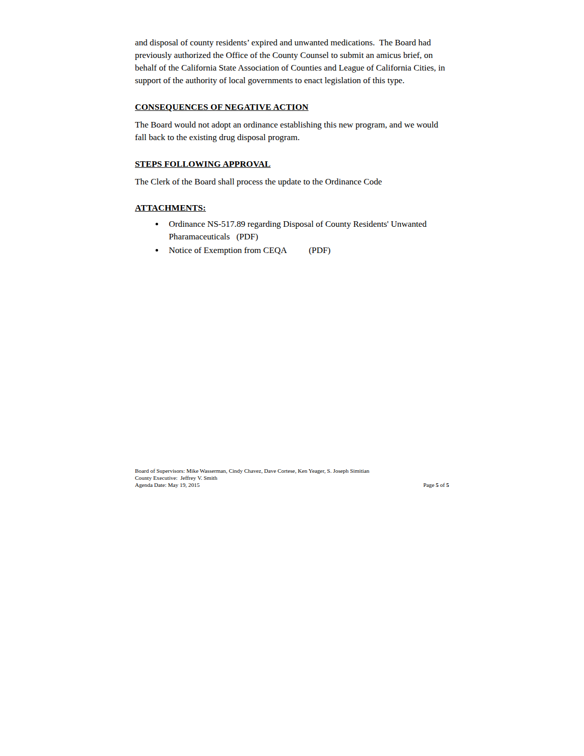and disposal of county residents’ expired and unwanted medications. The Board had previously authorized the Office of the County Counsel to submit an amicus brief, on behalf of the California State Association of Counties and League of California Cities, in support of the authority of local governments to enact legislation of this type.
CONSEQUENCES OF NEGATIVE ACTION
The Board would not adopt an ordinance establishing this new program, and we would fall back to the existing drug disposal program.
STEPS FOLLOWING APPROVAL
The Clerk of the Board shall process the update to the Ordinance Code
ATTACHMENTS:
Ordinance NS-517.89 regarding Disposal of County Residents' Unwanted Pharamaceuticals (PDF)
Notice of Exemption from CEQA(PDF)
Board of Supervisors: Mike Wasserman, Cindy Chavez, Dave Cortese, Ken Yeager, S. Joseph Simitian
County Executive: Jeffrey V. Smith
Agenda Date: May 19, 2015
Page 5 of 5